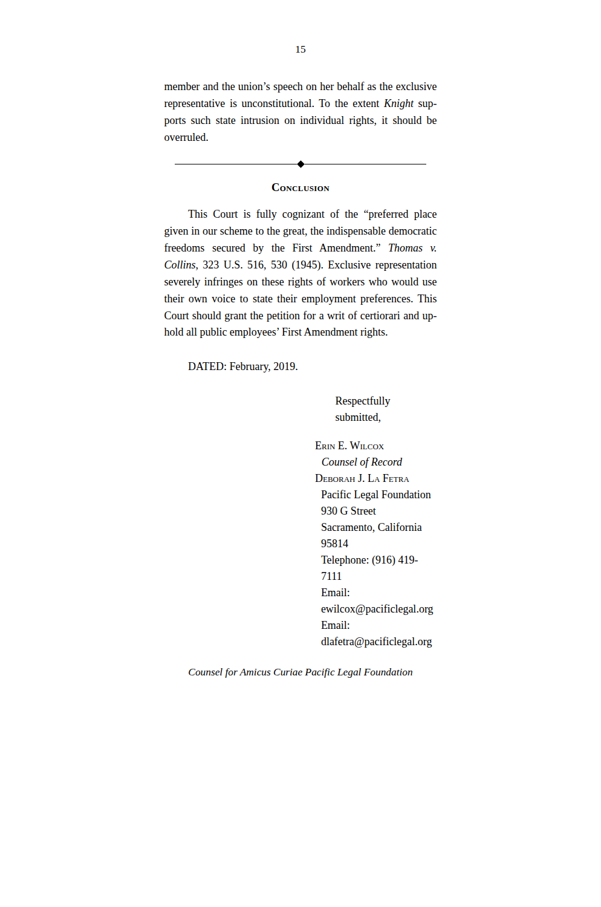15
member and the union’s speech on her behalf as the exclusive representative is unconstitutional. To the extent Knight supports such state intrusion on individual rights, it should be overruled.
Conclusion
This Court is fully cognizant of the “preferred place given in our scheme to the great, the indispensable democratic freedoms secured by the First Amendment.” Thomas v. Collins, 323 U.S. 516, 530 (1945). Exclusive representation severely infringes on these rights of workers who would use their own voice to state their employment preferences. This Court should grant the petition for a writ of certiorari and uphold all public employees’ First Amendment rights.
DATED: February, 2019.
Respectfully submitted,
Erin E. Wilcox
Counsel of Record
Deborah J. La Fetra
Pacific Legal Foundation
930 G Street
Sacramento, California 95814
Telephone: (916) 419-7111
Email: ewilcox@pacificlegal.org
Email: dlafetra@pacificlegal.org
Counsel for Amicus Curiae Pacific Legal Foundation